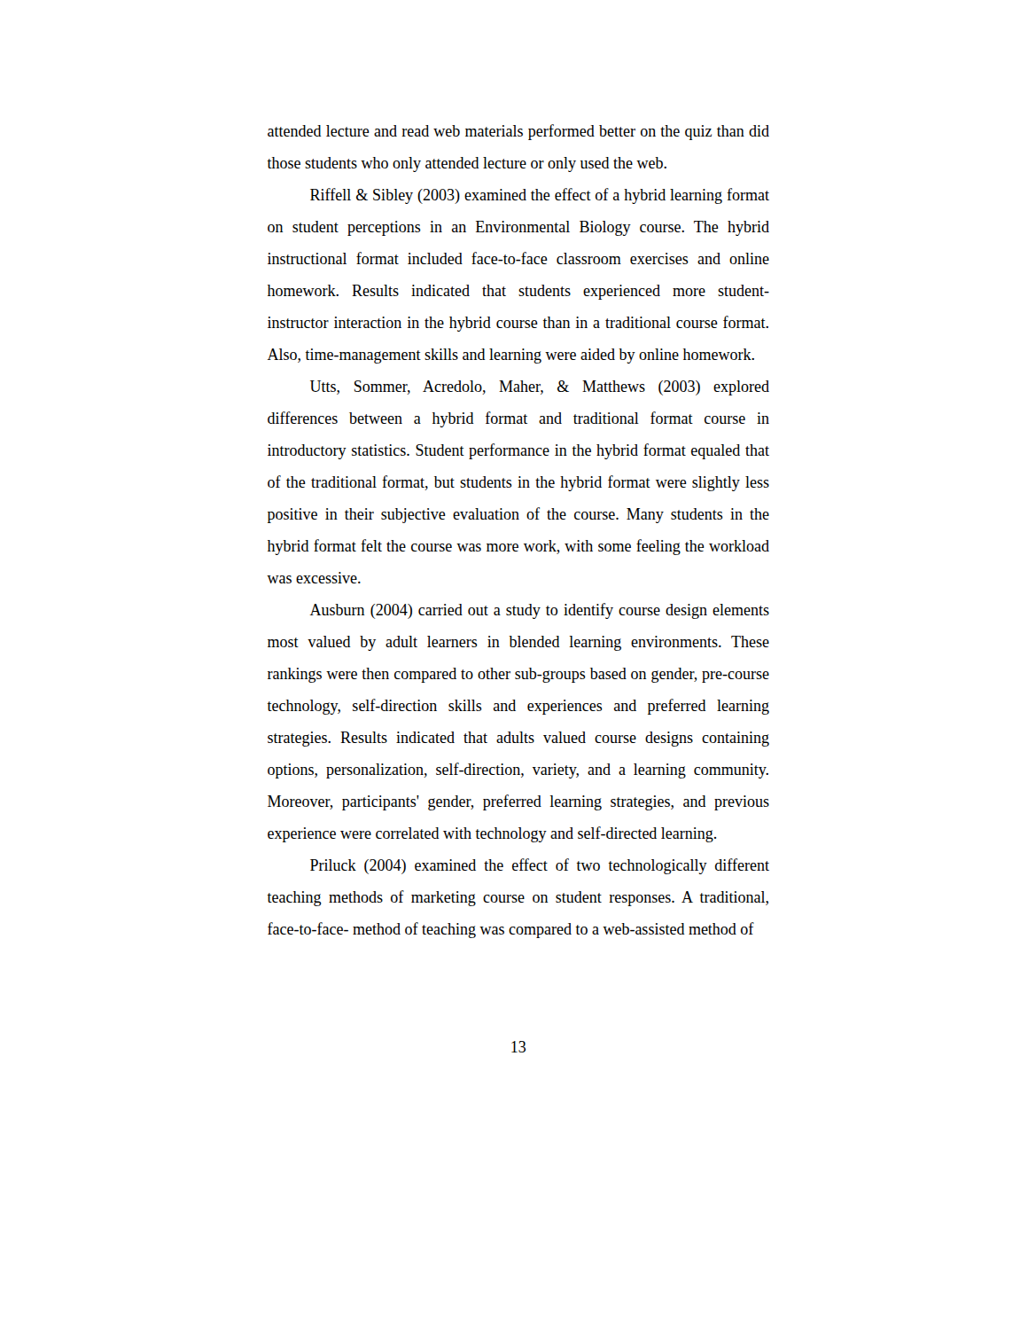attended lecture and read web materials performed better on the quiz than did those students who only attended lecture or only used the web.
Riffell & Sibley (2003) examined the effect of a hybrid learning format on student perceptions in an Environmental Biology course. The hybrid instructional format included face-to-face classroom exercises and online homework. Results indicated that students experienced more student-instructor interaction in the hybrid course than in a traditional course format. Also, time-management skills and learning were aided by online homework.
Utts, Sommer, Acredolo, Maher, & Matthews (2003) explored differences between a hybrid format and traditional format course in introductory statistics. Student performance in the hybrid format equaled that of the traditional format, but students in the hybrid format were slightly less positive in their subjective evaluation of the course. Many students in the hybrid format felt the course was more work, with some feeling the workload was excessive.
Ausburn (2004) carried out a study to identify course design elements most valued by adult learners in blended learning environments. These rankings were then compared to other sub-groups based on gender, pre-course technology, self-direction skills and experiences and preferred learning strategies. Results indicated that adults valued course designs containing options, personalization, self-direction, variety, and a learning community. Moreover, participants' gender, preferred learning strategies, and previous experience were correlated with technology and self-directed learning.
Priluck (2004) examined the effect of two technologically different teaching methods of marketing course on student responses. A traditional, face-to-face- method of teaching was compared to a web-assisted method of
13